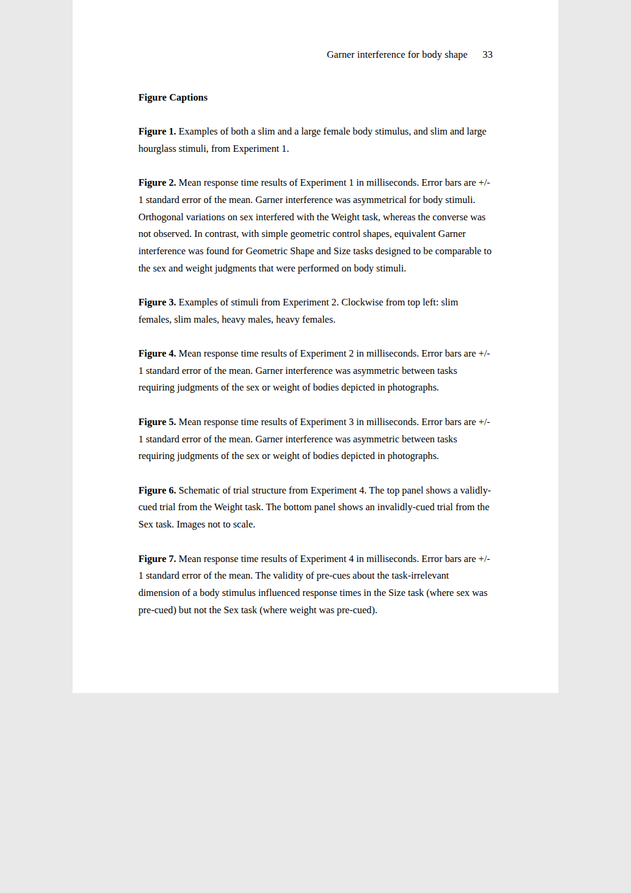Garner interference for body shape 33
Figure Captions
Figure 1. Examples of both a slim and a large female body stimulus, and slim and large hourglass stimuli, from Experiment 1.
Figure 2. Mean response time results of Experiment 1 in milliseconds. Error bars are +/- 1 standard error of the mean. Garner interference was asymmetrical for body stimuli. Orthogonal variations on sex interfered with the Weight task, whereas the converse was not observed. In contrast, with simple geometric control shapes, equivalent Garner interference was found for Geometric Shape and Size tasks designed to be comparable to the sex and weight judgments that were performed on body stimuli.
Figure 3. Examples of stimuli from Experiment 2. Clockwise from top left: slim females, slim males, heavy males, heavy females.
Figure 4. Mean response time results of Experiment 2 in milliseconds. Error bars are +/- 1 standard error of the mean. Garner interference was asymmetric between tasks requiring judgments of the sex or weight of bodies depicted in photographs.
Figure 5. Mean response time results of Experiment 3 in milliseconds. Error bars are +/- 1 standard error of the mean. Garner interference was asymmetric between tasks requiring judgments of the sex or weight of bodies depicted in photographs.
Figure 6. Schematic of trial structure from Experiment 4. The top panel shows a validly-cued trial from the Weight task. The bottom panel shows an invalidly-cued trial from the Sex task. Images not to scale.
Figure 7. Mean response time results of Experiment 4 in milliseconds. Error bars are +/- 1 standard error of the mean. The validity of pre-cues about the task-irrelevant dimension of a body stimulus influenced response times in the Size task (where sex was pre-cued) but not the Sex task (where weight was pre-cued).